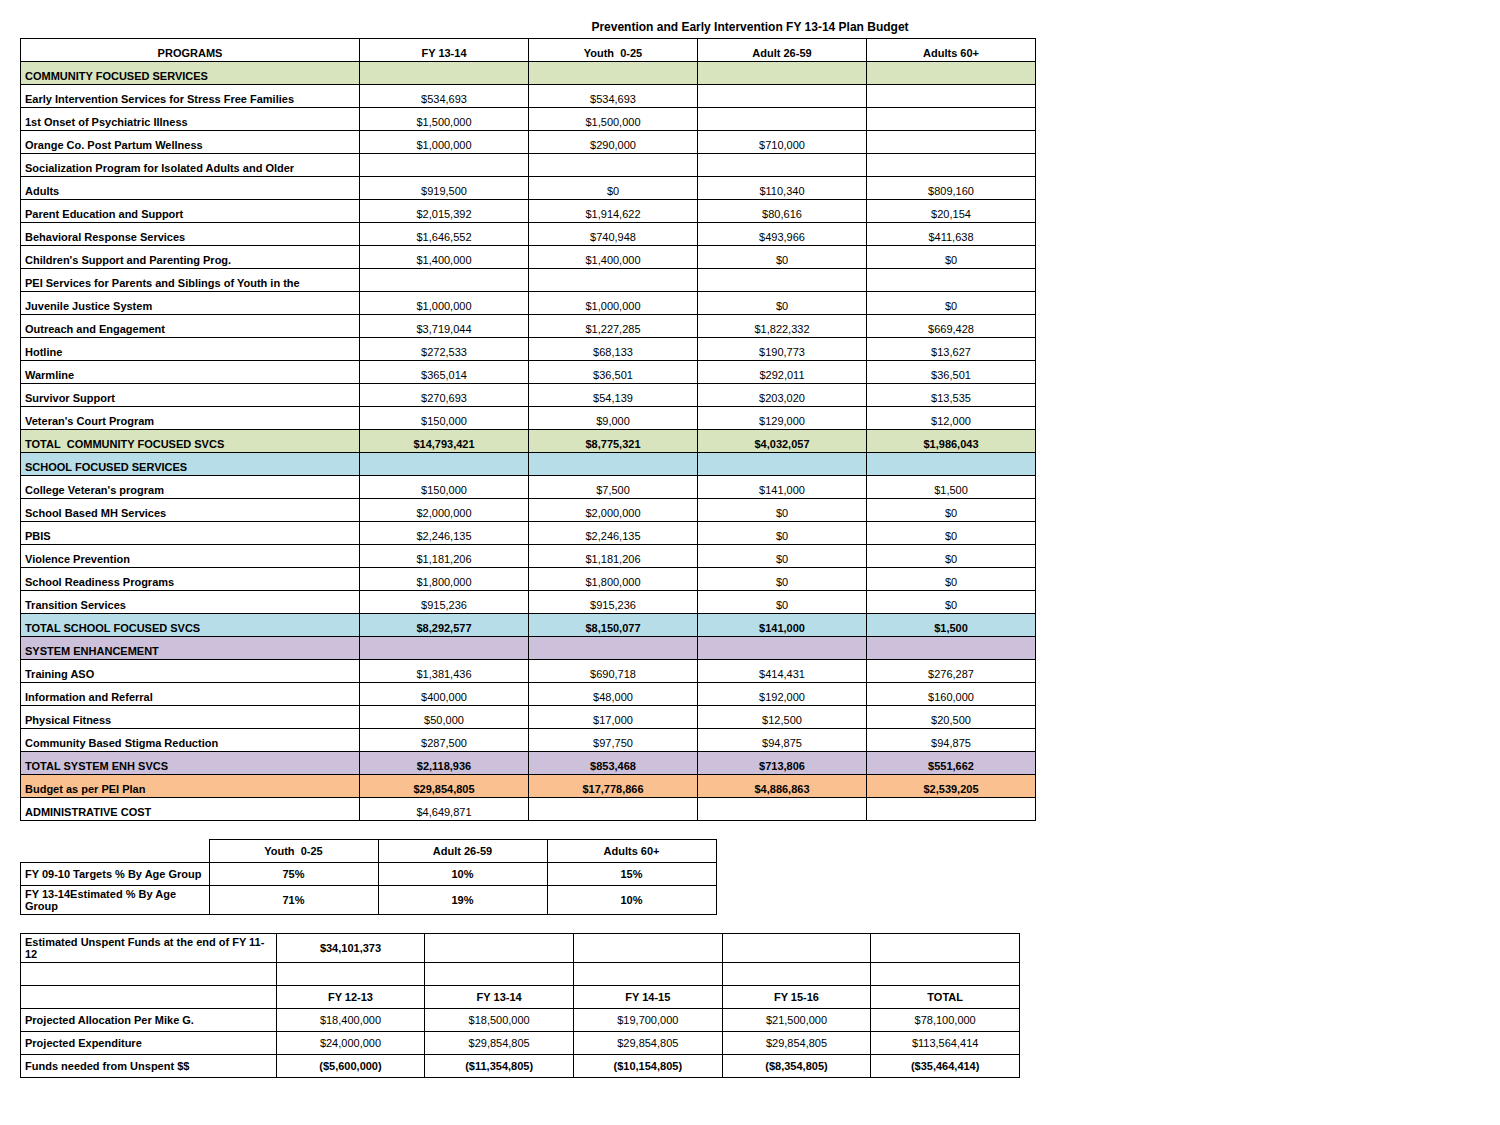Prevention and Early Intervention FY 13-14 Plan Budget
| PROGRAMS | FY 13-14 | Youth 0-25 | Adult 26-59 | Adults 60+ |
| --- | --- | --- | --- | --- |
| COMMUNITY FOCUSED SERVICES | | | | |
| Early Intervention Services for Stress Free Families | $534,693 | $534,693 | | |
| 1st Onset of Psychiatric Illness | $1,500,000 | $1,500,000 | | |
| Orange Co. Post Partum Wellness | $1,000,000 | $290,000 | $710,000 | |
| Socialization Program for Isolated Adults and Older | | | | |
| Adults | $919,500 | $0 | $110,340 | $809,160 |
| Parent Education and Support | $2,015,392 | $1,914,622 | $80,616 | $20,154 |
| Behavioral Response Services | $1,646,552 | $740,948 | $493,966 | $411,638 |
| Children's Support and Parenting Prog. | $1,400,000 | $1,400,000 | $0 | $0 |
| PEI Services for Parents and Siblings of Youth in the | | | | |
| Juvenile Justice System | $1,000,000 | $1,000,000 | $0 | $0 |
| Outreach and Engagement | $3,719,044 | $1,227,285 | $1,822,332 | $669,428 |
| Hotline | $272,533 | $68,133 | $190,773 | $13,627 |
| Warmline | $365,014 | $36,501 | $292,011 | $36,501 |
| Survivor Support | $270,693 | $54,139 | $203,020 | $13,535 |
| Veteran's Court Program | $150,000 | $9,000 | $129,000 | $12,000 |
| TOTAL COMMUNITY FOCUSED SVCS | $14,793,421 | $8,775,321 | $4,032,057 | $1,986,043 |
| SCHOOL FOCUSED SERVICES | | | | |
| College Veteran's program | $150,000 | $7,500 | $141,000 | $1,500 |
| School Based MH Services | $2,000,000 | $2,000,000 | $0 | $0 |
| PBIS | $2,246,135 | $2,246,135 | $0 | $0 |
| Violence Prevention | $1,181,206 | $1,181,206 | $0 | $0 |
| School Readiness Programs | $1,800,000 | $1,800,000 | $0 | $0 |
| Transition Services | $915,236 | $915,236 | $0 | $0 |
| TOTAL SCHOOL FOCUSED SVCS | $8,292,577 | $8,150,077 | $141,000 | $1,500 |
| SYSTEM ENHANCEMENT | | | | |
| Training ASO | $1,381,436 | $690,718 | $414,431 | $276,287 |
| Information and Referral | $400,000 | $48,000 | $192,000 | $160,000 |
| Physical Fitness | $50,000 | $17,000 | $12,500 | $20,500 |
| Community Based Stigma Reduction | $287,500 | $97,750 | $94,875 | $94,875 |
| TOTAL SYSTEM ENH SVCS | $2,118,936 | $853,468 | $713,806 | $551,662 |
| Budget as per PEI Plan | $29,854,805 | $17,778,866 | $4,886,863 | $2,539,205 |
| ADMINISTRATIVE COST | $4,649,871 | | | |
| | Youth 0-25 | Adult 26-59 | Adults 60+ |
| --- | --- | --- | --- |
| FY 09-10 Targets % By Age Group | 75% | 10% | 15% |
| FY 13-14Estimated % By Age Group | 71% | 19% | 10% |
| Estimated Unspent Funds at the end of FY 11-12 | $34,101,373 | | | | |
| | FY 12-13 | FY 13-14 | FY 14-15 | FY 15-16 | TOTAL |
| Projected Allocation Per Mike G. | $18,400,000 | $18,500,000 | $19,700,000 | $21,500,000 | $78,100,000 |
| Projected Expenditure | $24,000,000 | $29,854,805 | $29,854,805 | $29,854,805 | $113,564,414 |
| Funds needed from Unspent $$ | ($5,600,000) | ($11,354,805) | ($10,154,805) | ($8,354,805) | ($35,464,414) |